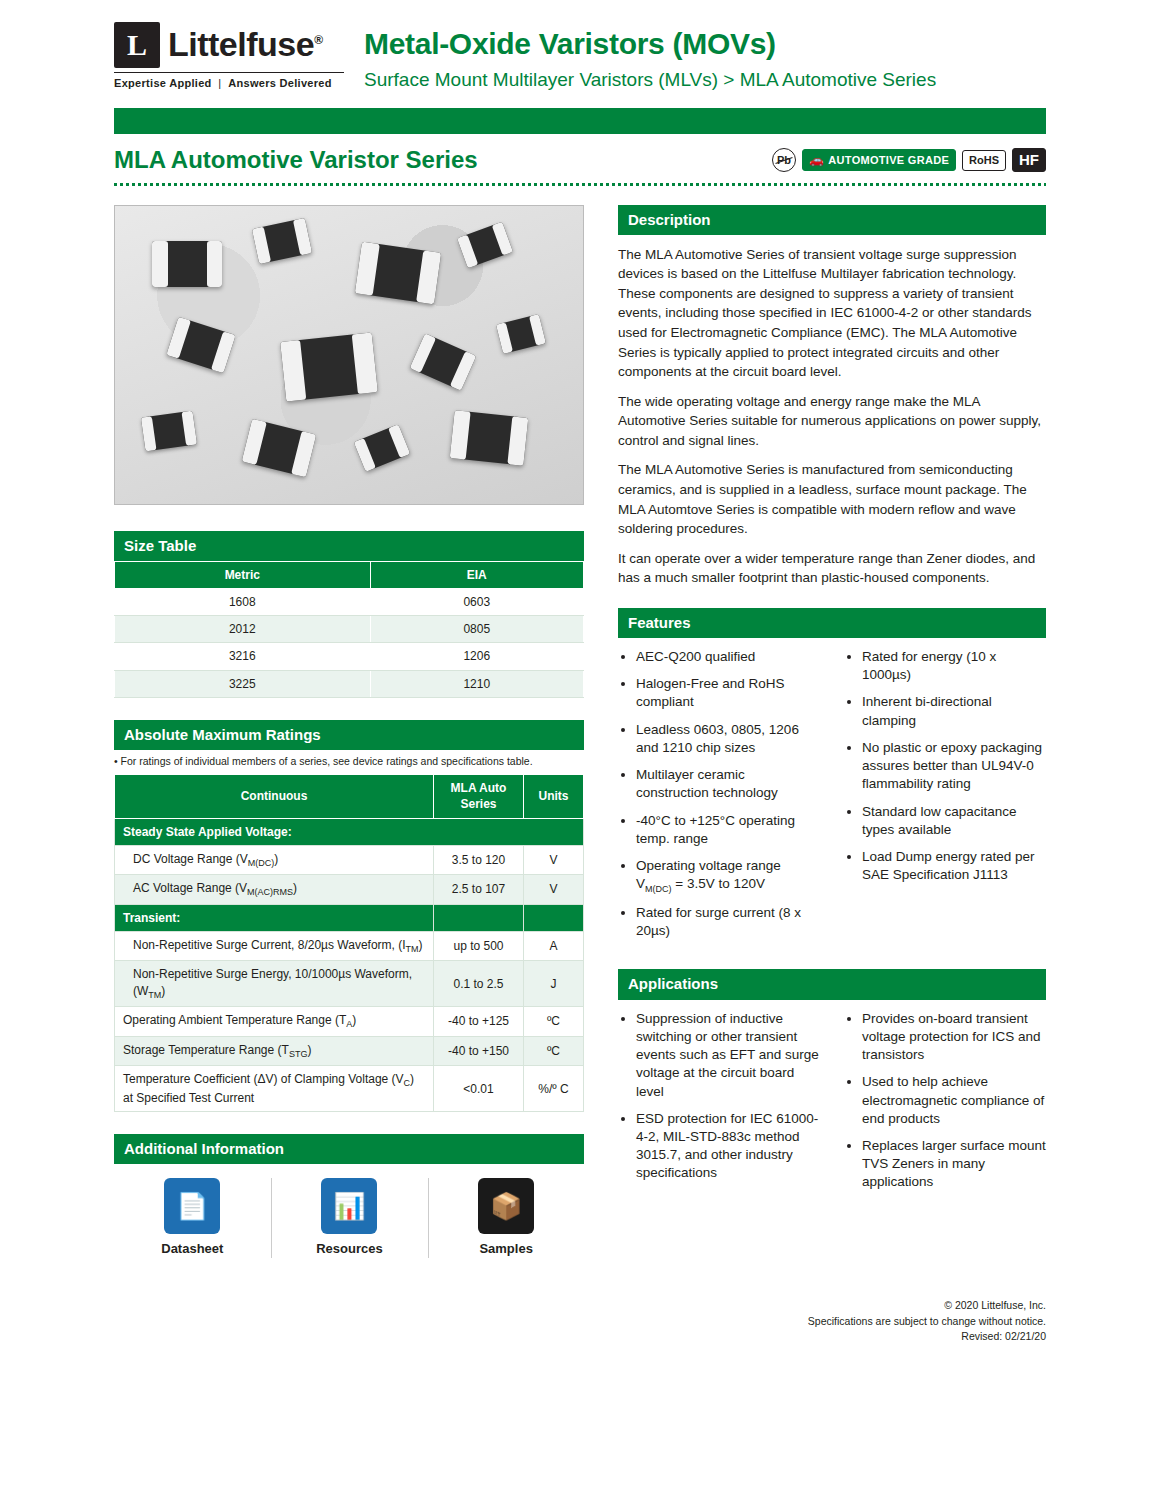L
Littelfuse®
Expertise Applied | Answers Delivered
Metal-Oxide Varistors (MOVs)
Surface Mount Multilayer Varistors (MLVs) > MLA Automotive Series
MLA Automotive Varistor Series
Pb
🚗 AUTOMOTIVE GRADE
RoHS
HF
Size Table
| Metric | EIA |
| --- | --- |
| 1608 | 0603 |
| 2012 | 0805 |
| 3216 | 1206 |
| 3225 | 1210 |
Absolute Maximum Ratings
• For ratings of individual members of a series, see device ratings and specifications table.
| Continuous | MLA Auto Series | Units |
| --- | --- | --- |
| Steady State Applied Voltage: |
| DC Voltage Range (V M(DC) ) | 3.5 to 120 | V |
| AC Voltage Range (V M(AC)RMS ) | 2.5 to 107 | V |
| Transient: | | |
| Non-Repetitive Surge Current, 8/20µs Waveform, (I TM ) | up to 500 | A |
| Non-Repetitive Surge Energy, 10/1000µs Waveform, (W TM ) | 0.1 to 2.5 | J |
| Operating Ambient Temperature Range (T A ) | -40 to +125 | ºC |
| Storage Temperature Range (T STG ) | -40 to +150 | ºC |
| Temperature Coefficient (ΔV) of Clamping Voltage (V C ) at Specified Test Current | <0.01 | %/º C |
Additional Information
📄
Datasheet
📊
Resources
📦
Samples
Description
The MLA Automotive Series of transient voltage surge suppression devices is based on the Littelfuse Multilayer fabrication technology. These components are designed to suppress a variety of transient events, including those specified in IEC 61000-4-2 or other standards used for Electromagnetic Compliance (EMC). The MLA Automotive Series is typically applied to protect integrated circuits and other components at the circuit board level.
The wide operating voltage and energy range make the MLA Automotive Series suitable for numerous applications on power supply, control and signal lines.
The MLA Automotive Series is manufactured from semiconducting ceramics, and is supplied in a leadless, surface mount package. The MLA Automtove Series is compatible with modern reflow and wave soldering procedures.
It can operate over a wider temperature range than Zener diodes, and has a much smaller footprint than plastic-housed components.
Features
AEC-Q200 qualified
Halogen-Free and RoHS compliant
Leadless 0603, 0805, 1206 and 1210 chip sizes
Multilayer ceramic construction technology
-40°C to +125°C operating temp. range
Operating voltage range VM(DC) = 3.5V to 120V
Rated for surge current (8 x 20µs)
Rated for energy (10 x 1000µs)
Inherent bi-directional clamping
No plastic or epoxy packaging assures better than UL94V-0 flammability rating
Standard low capacitance types available
Load Dump energy rated per SAE Specification J1113
Applications
Suppression of inductive switching or other transient events such as EFT and surge voltage at the circuit board level
ESD protection for IEC 61000-4-2, MIL-STD-883c method 3015.7, and other industry specifications
Provides on-board transient voltage protection for ICS and transistors
Used to help achieve electromagnetic compliance of end products
Replaces larger surface mount TVS Zeners in many applications
© 2020 Littelfuse, Inc.
Specifications are subject to change without notice.
Revised: 02/21/20